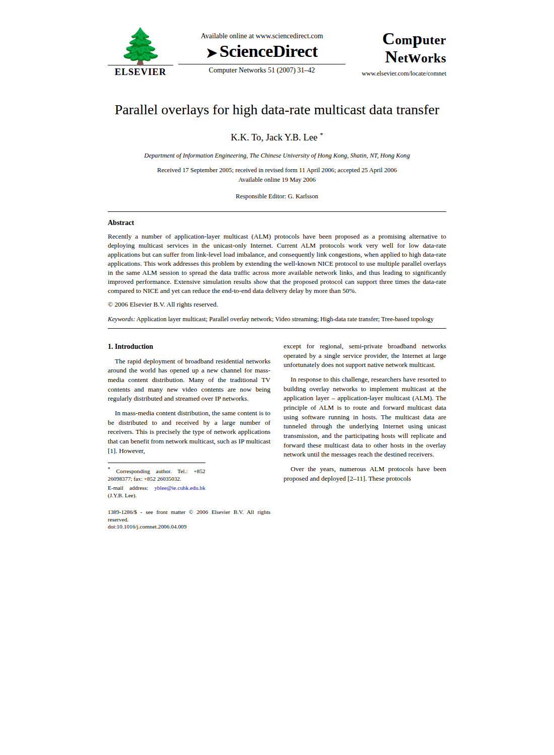🌲
ELSEVIER
Available online at www.sciencedirect.com
➤ScienceDirect
Computer Networks 51 (2007) 31–42
Computer
Networks
www.elsevier.com/locate/comnet
Parallel overlays for high data-rate multicast data transfer
K.K. To, Jack Y.B. Lee *
Department of Information Engineering, The Chinese University of Hong Kong, Shatin, NT, Hong Kong
Received 17 September 2005; received in revised form 11 April 2006; accepted 25 April 2006
Available online 19 May 2006
Responsible Editor: G. Karlsson
Abstract
Recently a number of application-layer multicast (ALM) protocols have been proposed as a promising alternative to deploying multicast services in the unicast-only Internet. Current ALM protocols work very well for low data-rate applications but can suffer from link-level load imbalance, and consequently link congestions, when applied to high data-rate applications. This work addresses this problem by extending the well-known NICE protocol to use multiple parallel overlays in the same ALM session to spread the data traffic across more available network links, and thus leading to significantly improved performance. Extensive simulation results show that the proposed protocol can support three times the data-rate compared to NICE and yet can reduce the end-to-end data delivery delay by more than 50%.
© 2006 Elsevier B.V. All rights reserved.
Keywords: Application layer multicast; Parallel overlay network; Video streaming; High-data rate transfer; Tree-based topology
1. Introduction
The rapid deployment of broadband residential networks around the world has opened up a new channel for mass-media content distribution. Many of the traditional TV contents and many new video contents are now being regularly distributed and streamed over IP networks.
In mass-media content distribution, the same content is to be distributed to and received by a large number of receivers. This is precisely the type of network applications that can benefit from network multicast, such as IP multicast [1]. However,
* Corresponding author. Tel.: +852 26098377; fax: +852 26035032.
E-mail address: yblee@ie.cuhk.edu.hk (J.Y.B. Lee).
1389-1286/$ - see front matter © 2006 Elsevier B.V. All rights reserved.
doi:10.1016/j.comnet.2006.04.009
except for regional, semi-private broadband networks operated by a single service provider, the Internet at large unfortunately does not support native network multicast.
In response to this challenge, researchers have resorted to building overlay networks to implement multicast at the application layer – application-layer multicast (ALM). The principle of ALM is to route and forward multicast data using software running in hosts. The multicast data are tunneled through the underlying Internet using unicast transmission, and the participating hosts will replicate and forward these multicast data to other hosts in the overlay network until the messages reach the destined receivers.
Over the years, numerous ALM protocols have been proposed and deployed [2–11]. These protocols